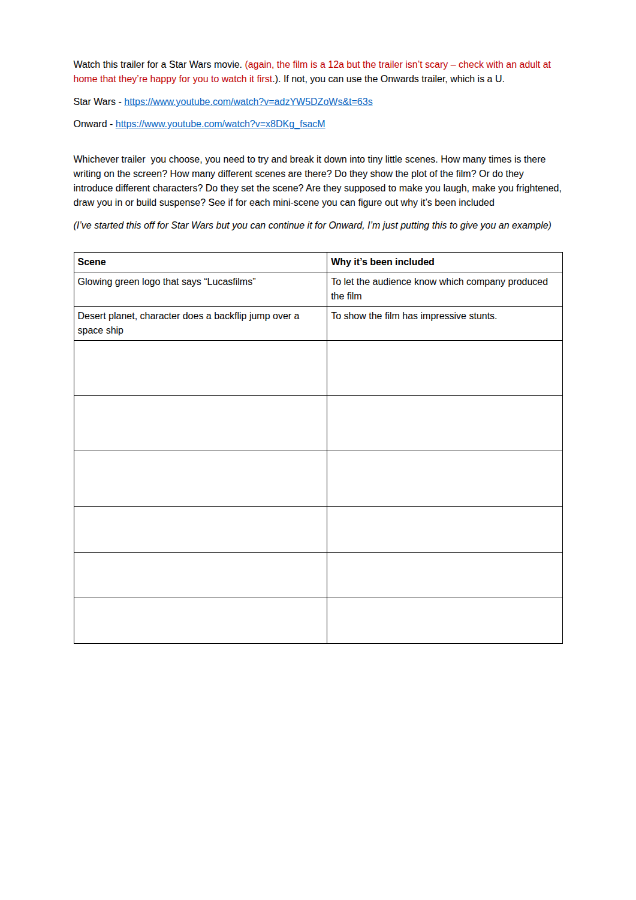Watch this trailer for a Star Wars movie. (again, the film is a 12a but the trailer isn’t scary – check with an adult at home that they’re happy for you to watch it first.). If not, you can use the Onwards trailer, which is a U.
Star Wars - https://www.youtube.com/watch?v=adzYW5DZoWs&t=63s
Onward - https://www.youtube.com/watch?v=x8DKg_fsacM
Whichever trailer you choose, you need to try and break it down into tiny little scenes. How many times is there writing on the screen? How many different scenes are there? Do they show the plot of the film? Or do they introduce different characters? Do they set the scene? Are they supposed to make you laugh, make you frightened, draw you in or build suspense? See if for each mini-scene you can figure out why it’s been included
(I’ve started this off for Star Wars but you can continue it for Onward, I’m just putting this to give you an example)
| Scene | Why it’s been included |
| --- | --- |
| Glowing green logo that says “Lucasfilms” | To let the audience know which company produced the film |
| Desert planet, character does a backflip jump over a space ship | To show the film has impressive stunts. |